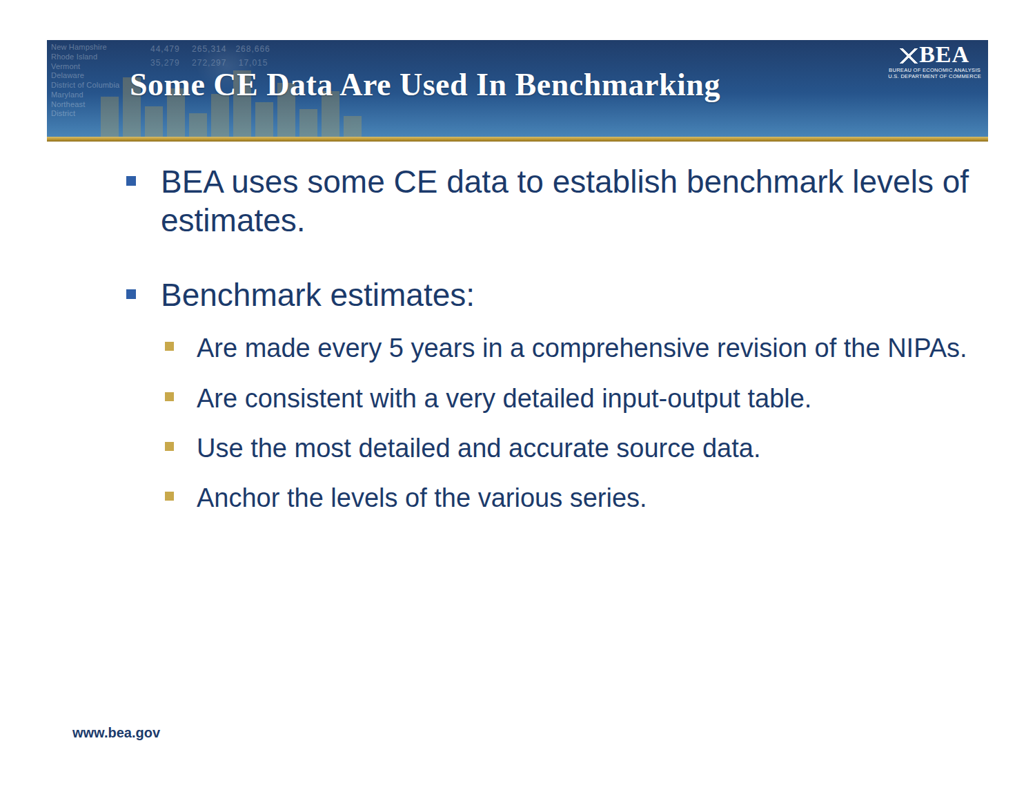New Hampshire
Rhode Island
Vermont
Delaware
District of Columbia
Maryland
Northeast
District
44,479 265,314 268,666
35,279 272,297 17,015
Some CE Data Are Used In Benchmarking
BEA
BUREAU OF ECONOMIC ANALYSIS
U.S. DEPARTMENT OF COMMERCE
BEA uses some CE data to establish benchmark levels of estimates.
Benchmark estimates:
Are made every 5 years in a comprehensive revision of the NIPAs.
Are consistent with a very detailed input-output table.
Use the most detailed and accurate source data.
Anchor the levels of the various series.
www.bea.gov